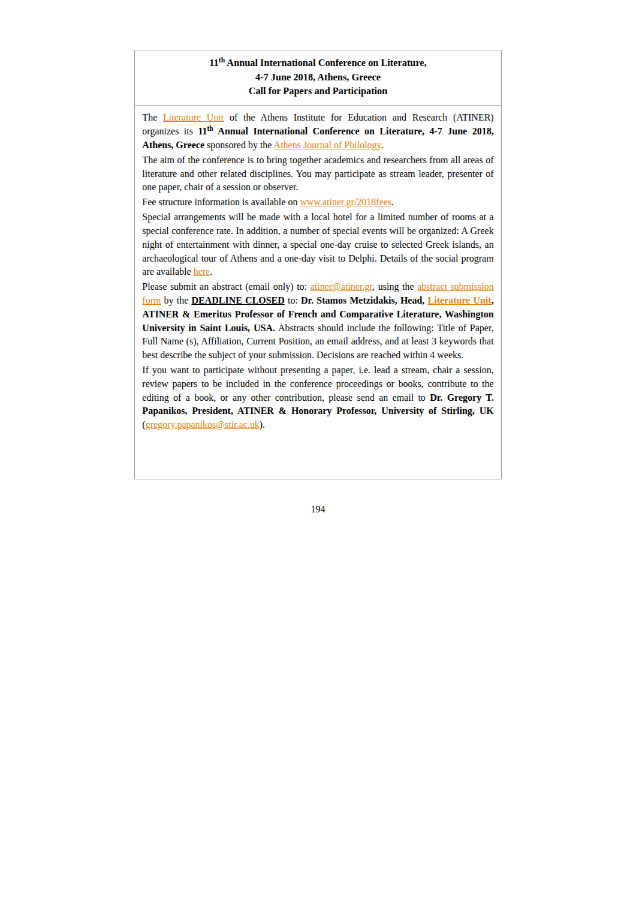11th Annual International Conference on Literature, 4-7 June 2018, Athens, Greece Call for Papers and Participation
The Literature Unit of the Athens Institute for Education and Research (ATINER) organizes its 11th Annual International Conference on Literature, 4-7 June 2018, Athens, Greece sponsored by the Athens Journal of Philology.
The aim of the conference is to bring together academics and researchers from all areas of literature and other related disciplines. You may participate as stream leader, presenter of one paper, chair of a session or observer.
Fee structure information is available on www.atiner.gr/2018fees.
Special arrangements will be made with a local hotel for a limited number of rooms at a special conference rate. In addition, a number of special events will be organized: A Greek night of entertainment with dinner, a special one-day cruise to selected Greek islands, an archaeological tour of Athens and a one-day visit to Delphi. Details of the social program are available here.
Please submit an abstract (email only) to: atiner@atiner.gr, using the abstract submission form by the DEADLINE CLOSED to: Dr. Stamos Metzidakis, Head, Literature Unit, ATINER & Emeritus Professor of French and Comparative Literature, Washington University in Saint Louis, USA. Abstracts should include the following: Title of Paper, Full Name (s), Affiliation, Current Position, an email address, and at least 3 keywords that best describe the subject of your submission. Decisions are reached within 4 weeks.
If you want to participate without presenting a paper, i.e. lead a stream, chair a session, review papers to be included in the conference proceedings or books, contribute to the editing of a book, or any other contribution, please send an email to Dr. Gregory T. Papanikos, President, ATINER & Honorary Professor, University of Stirling, UK (gregory.papanikos@stir.ac.uk).
194